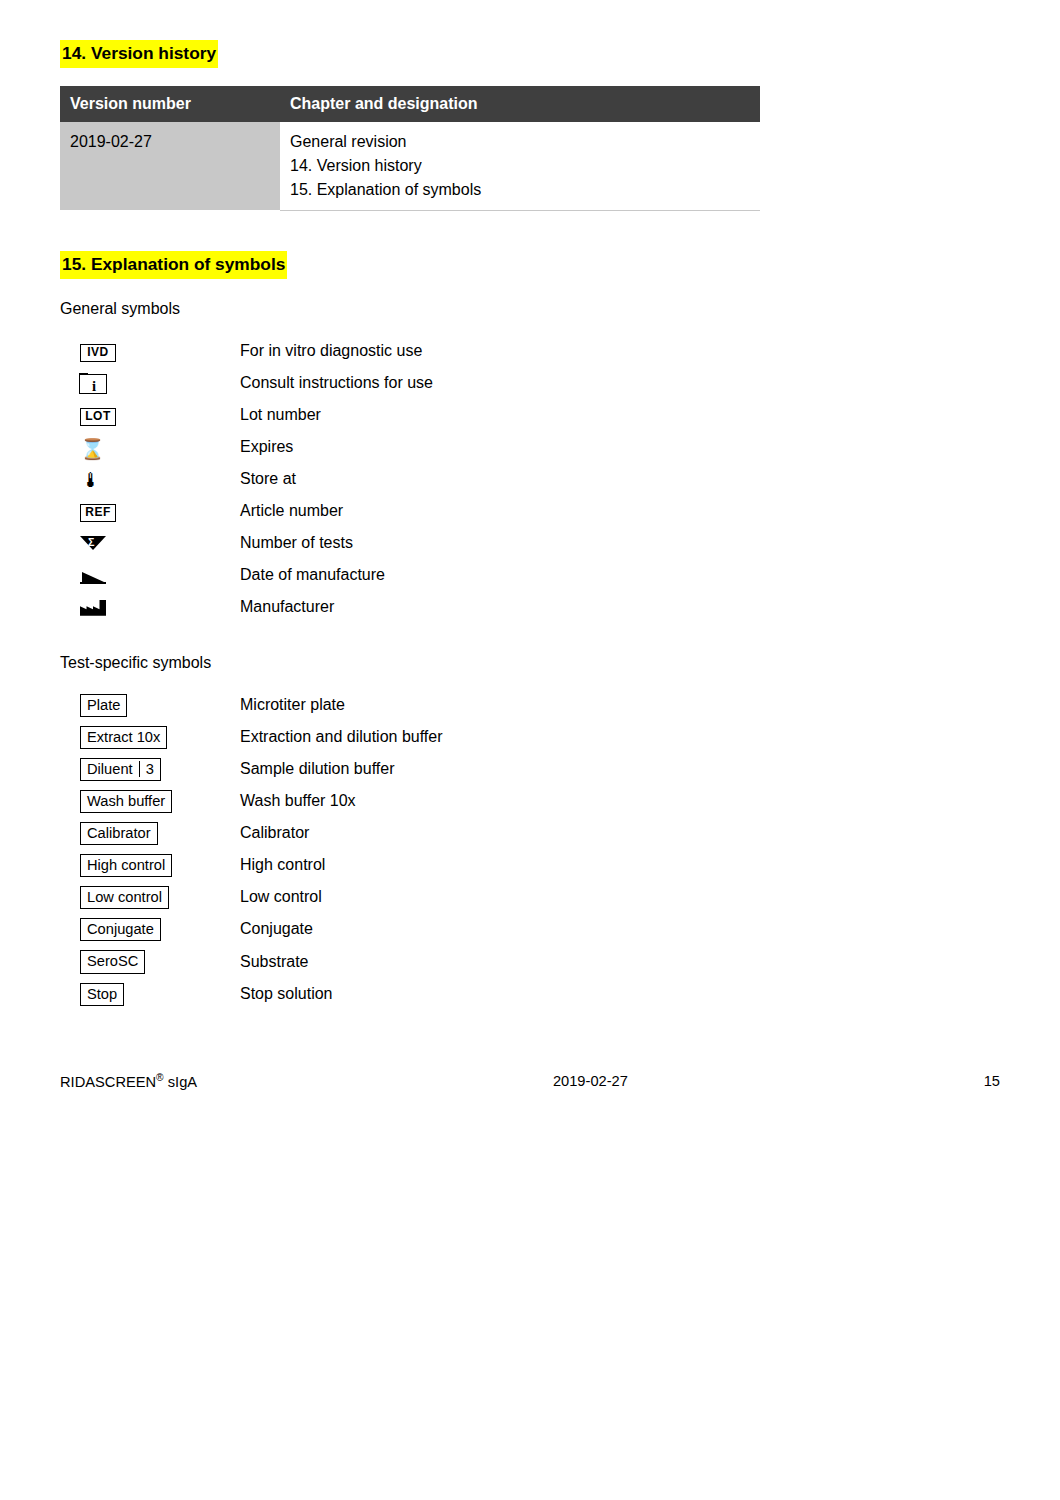14. Version history
| Version number | Chapter and designation |
| --- | --- |
| 2019-02-27 | General revision 14. Version history 15. Explanation of symbols |
15. Explanation of symbols
General symbols
| IVD | For in vitro diagnostic use |
| | Consult instructions for use |
| LOT | Lot number |
| | Expires |
| 🌡 | Store at |
| REF | Article number |
| | Number of tests |
| | Date of manufacture |
| | Manufacturer |
Test-specific symbols
| Plate | Microtiter plate |
| Extract 10x | Extraction and dilution buffer |
| Diluent 3 | Sample dilution buffer |
| Wash buffer | Wash buffer 10x |
| Calibrator | Calibrator |
| High control | High control |
| Low control | Low control |
| Conjugate | Conjugate |
| SeroSC | Substrate |
| Stop | Stop solution |
RIDASCREEN® sIgA
2019-02-27
15